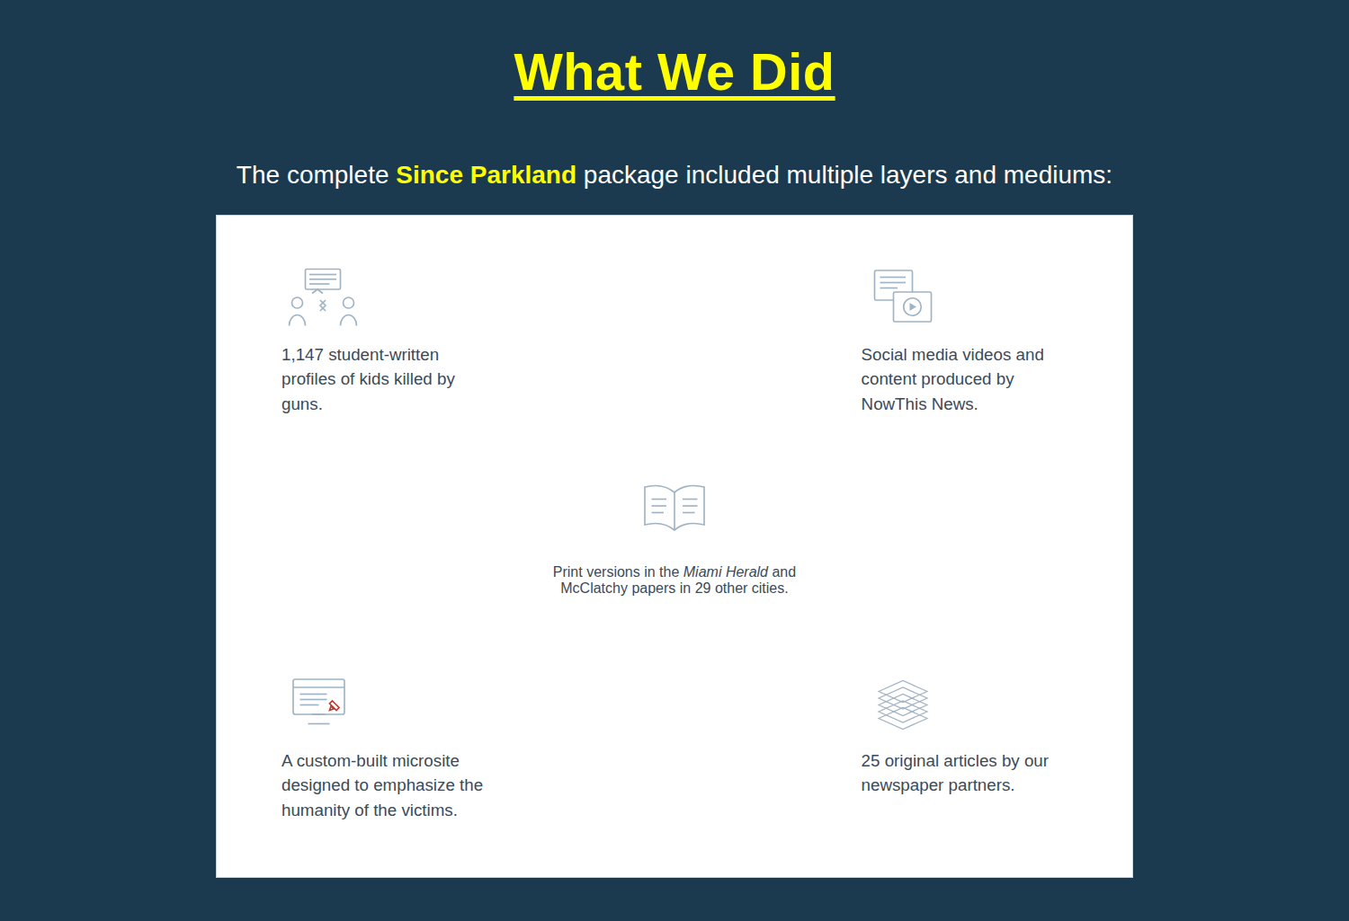What We Did
The complete Since Parkland package included multiple layers and mediums:
1,147 student-written profiles of kids killed by guns.
Social media videos and content produced by NowThis News.
Print versions in the Miami Herald and McClatchy papers in 29 other cities.
A custom-built microsite designed to emphasize the humanity of the victims.
25 original articles by our newspaper partners.